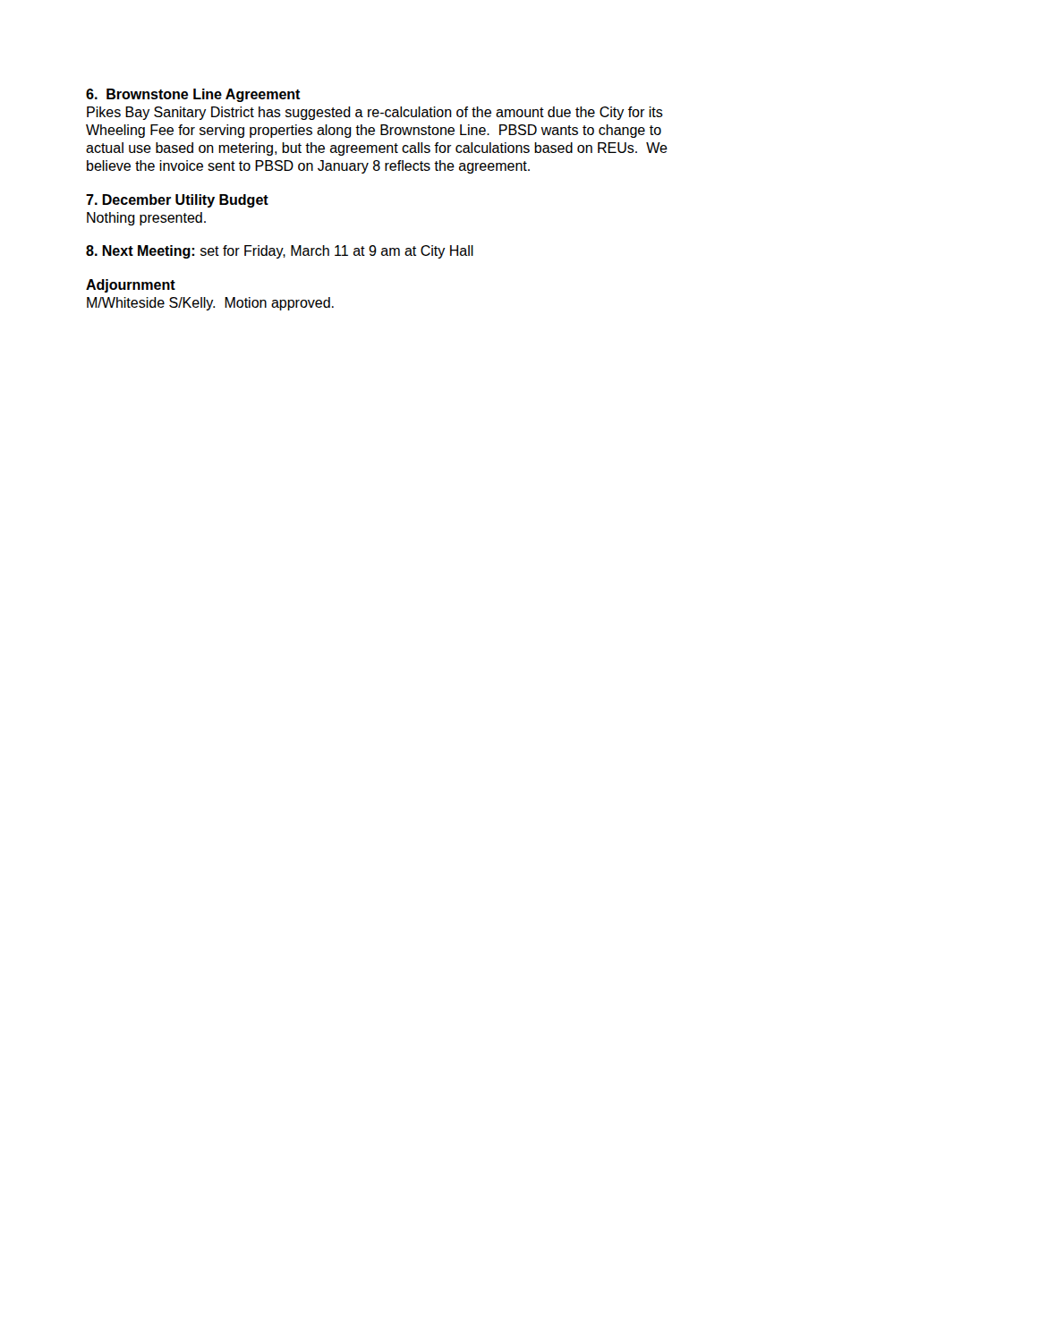6. Brownstone Line Agreement
Pikes Bay Sanitary District has suggested a re-calculation of the amount due the City for its Wheeling Fee for serving properties along the Brownstone Line. PBSD wants to change to actual use based on metering, but the agreement calls for calculations based on REUs. We believe the invoice sent to PBSD on January 8 reflects the agreement.
7. December Utility Budget
Nothing presented.
8. Next Meeting: set for Friday, March 11 at 9 am at City Hall
Adjournment
M/Whiteside S/Kelly. Motion approved.